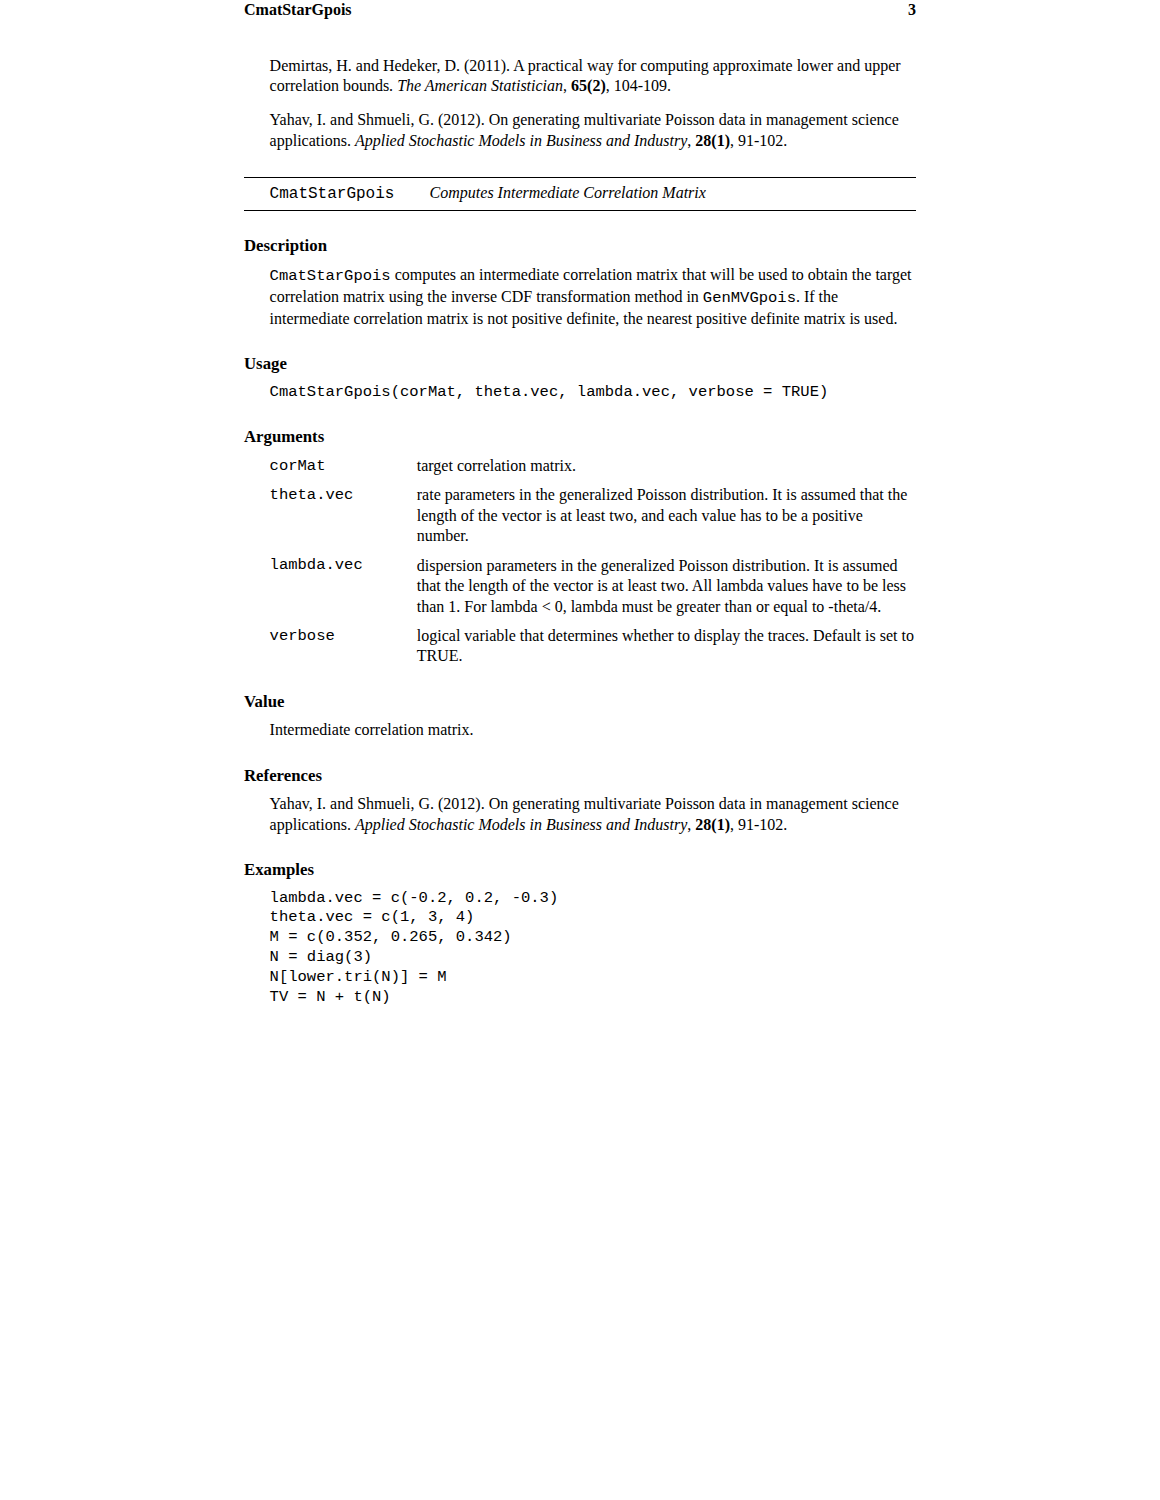CmatStarGpois 3
Demirtas, H. and Hedeker, D. (2011). A practical way for computing approximate lower and upper correlation bounds. The American Statistician, 65(2), 104-109.
Yahav, I. and Shmueli, G. (2012). On generating multivariate Poisson data in management science applications. Applied Stochastic Models in Business and Industry, 28(1), 91-102.
CmatStarGpois Computes Intermediate Correlation Matrix
Description
CmatStarGpois computes an intermediate correlation matrix that will be used to obtain the target correlation matrix using the inverse CDF transformation method in GenMVGpois. If the intermediate correlation matrix is not positive definite, the nearest positive definite matrix is used.
Usage
CmatStarGpois(corMat, theta.vec, lambda.vec, verbose = TRUE)
Arguments
corMat
target correlation matrix.
theta.vec
rate parameters in the generalized Poisson distribution. It is assumed that the length of the vector is at least two, and each value has to be a positive number.
lambda.vec
dispersion parameters in the generalized Poisson distribution. It is assumed that the length of the vector is at least two. All lambda values have to be less than 1. For lambda < 0, lambda must be greater than or equal to -theta/4.
verbose
logical variable that determines whether to display the traces. Default is set to TRUE.
Value
Intermediate correlation matrix.
References
Yahav, I. and Shmueli, G. (2012). On generating multivariate Poisson data in management science applications. Applied Stochastic Models in Business and Industry, 28(1), 91-102.
Examples
lambda.vec = c(-0.2, 0.2, -0.3)
theta.vec = c(1, 3, 4)
M = c(0.352, 0.265, 0.342)
N = diag(3)
N[lower.tri(N)] = M
TV = N + t(N)